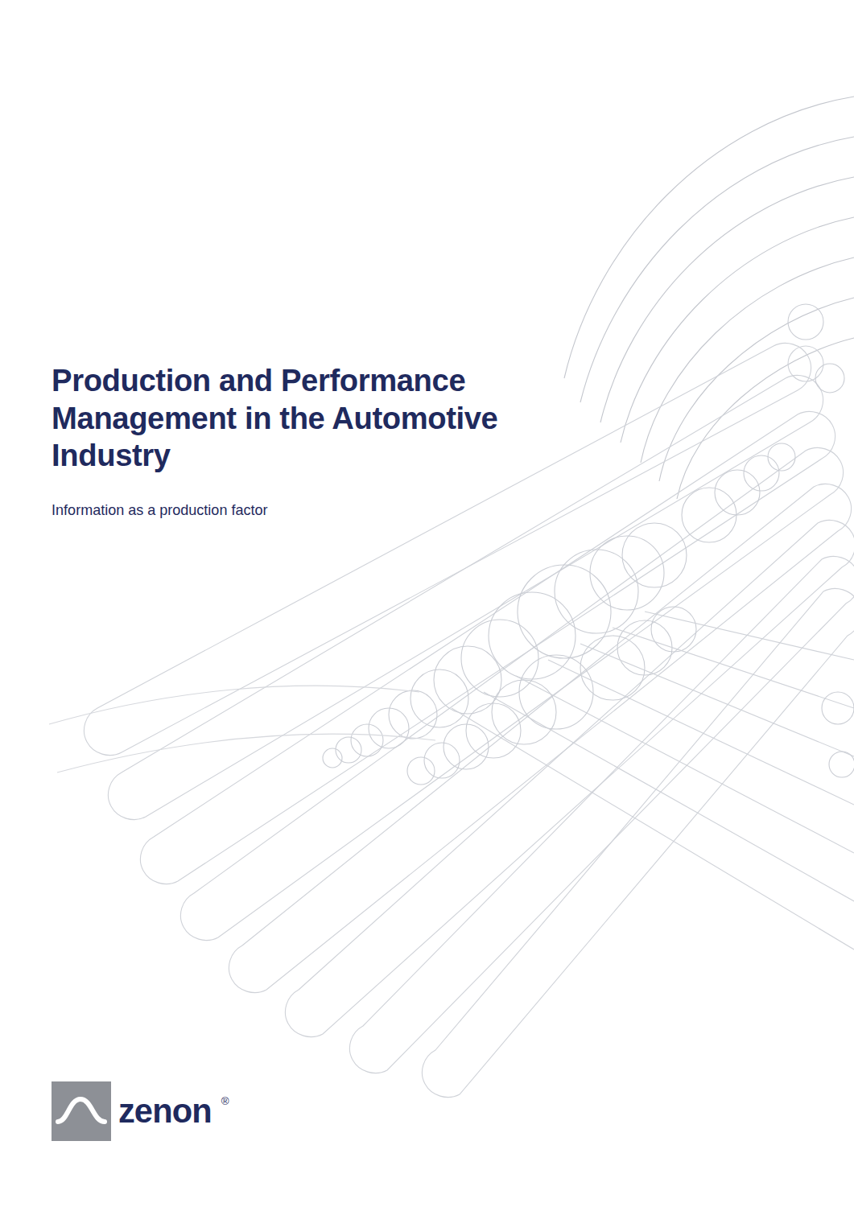Production and Performance Management in the Automotive Industry
Information as a production factor
zenon®